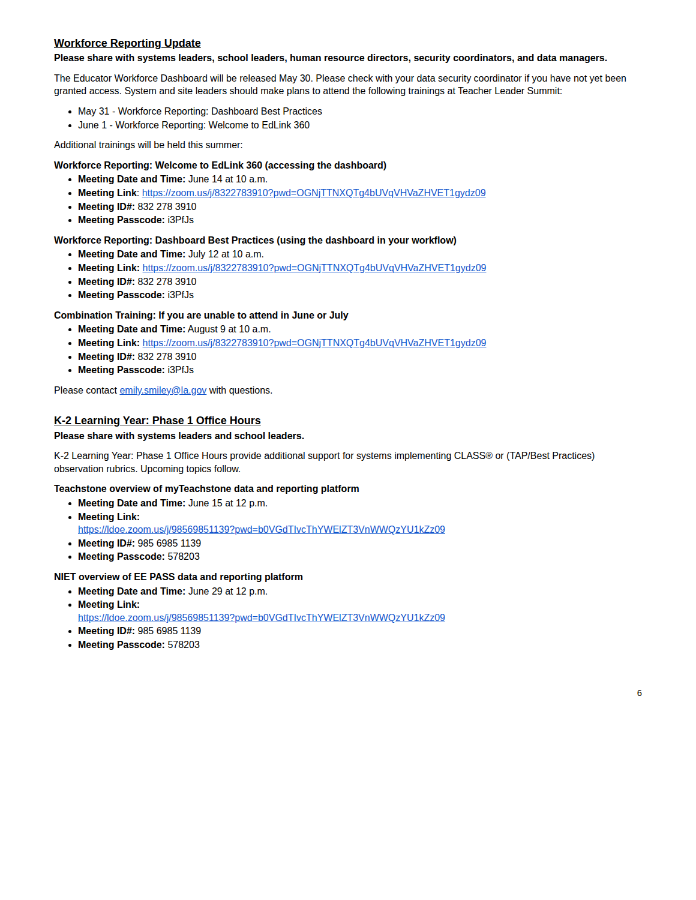Workforce Reporting Update
Please share with systems leaders, school leaders, human resource directors, security coordinators, and data managers.
The Educator Workforce Dashboard will be released May 30. Please check with your data security coordinator if you have not yet been granted access. System and site leaders should make plans to attend the following trainings at Teacher Leader Summit:
May 31 - Workforce Reporting: Dashboard Best Practices
June 1 - Workforce Reporting: Welcome to EdLink 360
Additional trainings will be held this summer:
Workforce Reporting: Welcome to EdLink 360 (accessing the dashboard)
Meeting Date and Time: June 14 at 10 a.m.
Meeting Link: https://zoom.us/j/8322783910?pwd=OGNjTTNXQTg4bUVqVHVaZHVET1gydz09
Meeting ID#: 832 278 3910
Meeting Passcode: i3PfJs
Workforce Reporting: Dashboard Best Practices (using the dashboard in your workflow)
Meeting Date and Time: July 12 at 10 a.m.
Meeting Link: https://zoom.us/j/8322783910?pwd=OGNjTTNXQTg4bUVqVHVaZHVET1gydz09
Meeting ID#: 832 278 3910
Meeting Passcode: i3PfJs
Combination Training: If you are unable to attend in June or July
Meeting Date and Time: August 9 at 10 a.m.
Meeting Link: https://zoom.us/j/8322783910?pwd=OGNjTTNXQTg4bUVqVHVaZHVET1gydz09
Meeting ID#: 832 278 3910
Meeting Passcode: i3PfJs
Please contact emily.smiley@la.gov with questions.
K-2 Learning Year: Phase 1 Office Hours
Please share with systems leaders and school leaders.
K-2 Learning Year: Phase 1 Office Hours provide additional support for systems implementing CLASS® or (TAP/Best Practices) observation rubrics. Upcoming topics follow.
Teachstone overview of myTeachstone data and reporting platform
Meeting Date and Time: June 15 at 12 p.m.
Meeting Link:
https://ldoe.zoom.us/j/98569851139?pwd=b0VGdTIvcThYWElZT3VnWWQzYU1kZz09
Meeting ID#: 985 6985 1139
Meeting Passcode: 578203
NIET overview of EE PASS data and reporting platform
Meeting Date and Time: June 29 at 12 p.m.
Meeting Link:
https://ldoe.zoom.us/j/98569851139?pwd=b0VGdTIvcThYWElZT3VnWWQzYU1kZz09
Meeting ID#: 985 6985 1139
Meeting Passcode: 578203
6